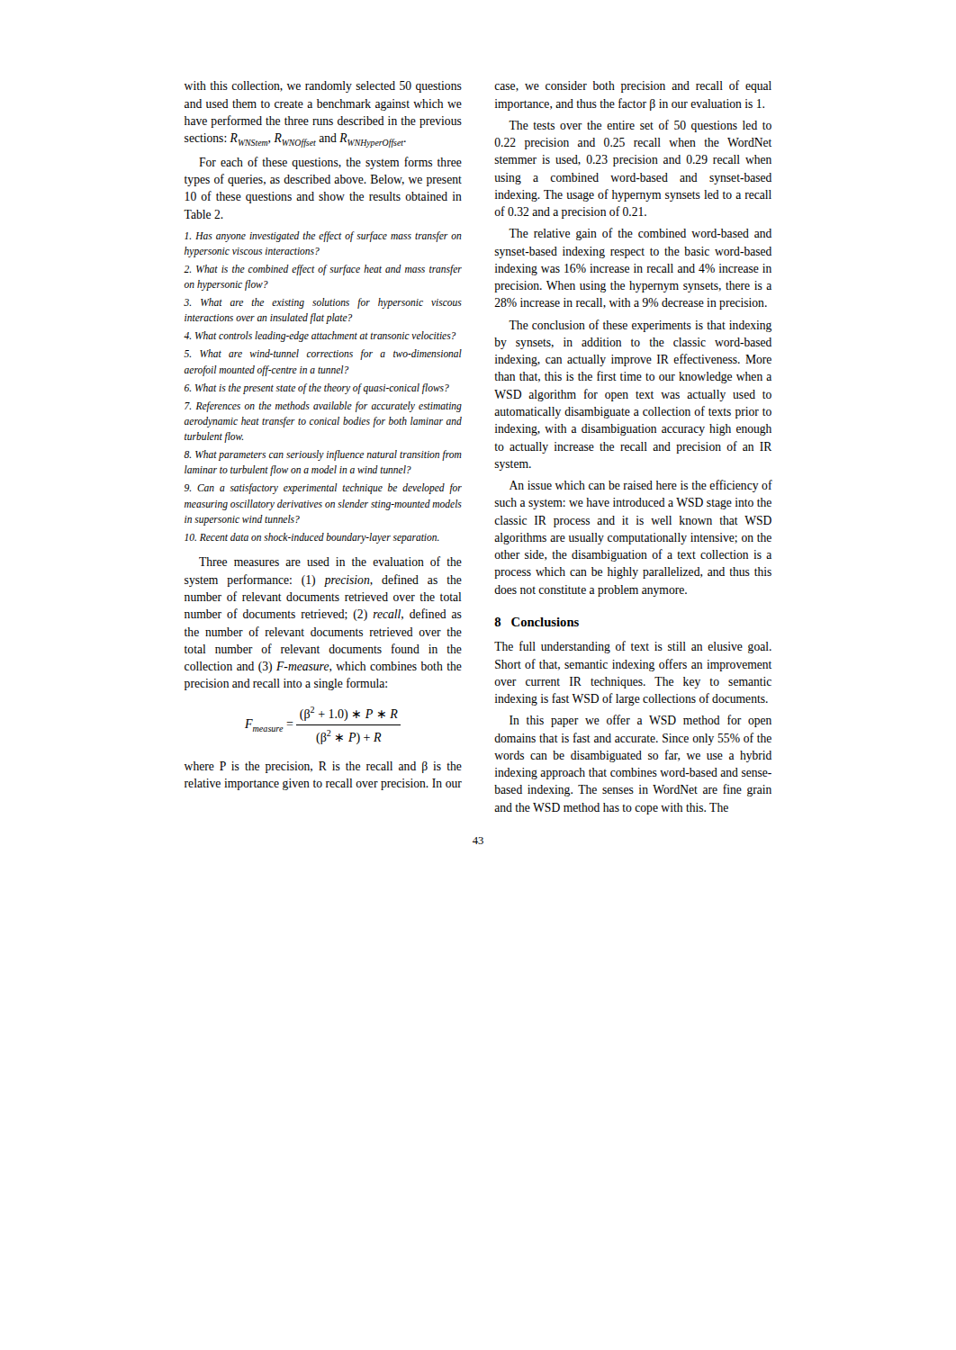with this collection, we randomly selected 50 questions and used them to create a benchmark against which we have performed the three runs described in the previous sections: RWNStem, RWNOffset and RWNHyperOffset.
For each of these questions, the system forms three types of queries, as described above. Below, we present 10 of these questions and show the results obtained in Table 2.
1. Has anyone investigated the effect of surface mass transfer on hypersonic viscous interactions?
2. What is the combined effect of surface heat and mass transfer on hypersonic flow?
3. What are the existing solutions for hypersonic viscous interactions over an insulated flat plate?
4. What controls leading-edge attachment at transonic velocities?
5. What are wind-tunnel corrections for a two-dimensional aerofoil mounted off-centre in a tunnel?
6. What is the present state of the theory of quasi-conical flows?
7. References on the methods available for accurately estimating aerodynamic heat transfer to conical bodies for both laminar and turbulent flow.
8. What parameters can seriously influence natural transition from laminar to turbulent flow on a model in a wind tunnel?
9. Can a satisfactory experimental technique be developed for measuring oscillatory derivatives on slender sting-mounted models in supersonic wind tunnels?
10. Recent data on shock-induced boundary-layer separation.
Three measures are used in the evaluation of the system performance: (1) precision, defined as the number of relevant documents retrieved over the total number of documents retrieved; (2) recall, defined as the number of relevant documents retrieved over the total number of relevant documents found in the collection and (3) F-measure, which combines both the precision and recall into a single formula:
Fmeasure = (β2 + 1.0) ∗ P ∗ R (β2 ∗ P) + R
where P is the precision, R is the recall and β is the relative importance given to recall over precision. In our case, we consider both precision and recall of equal importance, and thus the factor β in our evaluation is 1.
The tests over the entire set of 50 questions led to 0.22 precision and 0.25 recall when the WordNet stemmer is used, 0.23 precision and 0.29 recall when using a combined word-based and synset-based indexing. The usage of hypernym synsets led to a recall of 0.32 and a precision of 0.21.
The relative gain of the combined word-based and synset-based indexing respect to the basic word-based indexing was 16% increase in recall and 4% increase in precision. When using the hypernym synsets, there is a 28% increase in recall, with a 9% decrease in precision.
The conclusion of these experiments is that indexing by synsets, in addition to the classic word-based indexing, can actually improve IR effectiveness. More than that, this is the first time to our knowledge when a WSD algorithm for open text was actually used to automatically disambiguate a collection of texts prior to indexing, with a disambiguation accuracy high enough to actually increase the recall and precision of an IR system.
An issue which can be raised here is the efficiency of such a system: we have introduced a WSD stage into the classic IR process and it is well known that WSD algorithms are usually computationally intensive; on the other side, the disambiguation of a text collection is a process which can be highly parallelized, and thus this does not constitute a problem anymore.
8 Conclusions
The full understanding of text is still an elusive goal. Short of that, semantic indexing offers an improvement over current IR techniques. The key to semantic indexing is fast WSD of large collections of documents.
In this paper we offer a WSD method for open domains that is fast and accurate. Since only 55% of the words can be disambiguated so far, we use a hybrid indexing approach that combines word-based and sense-based indexing. The senses in WordNet are fine grain and the WSD method has to cope with this. The
43